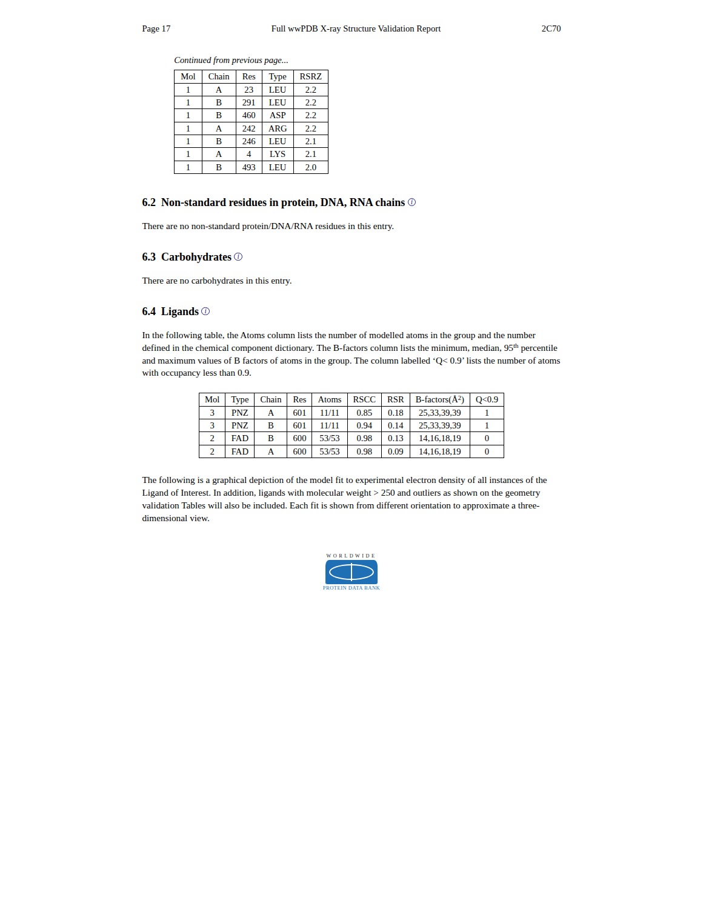Page 17 Full wwPDB X-ray Structure Validation Report 2C70
Continued from previous page...
| Mol | Chain | Res | Type | RSRZ |
| --- | --- | --- | --- | --- |
| 1 | A | 23 | LEU | 2.2 |
| 1 | B | 291 | LEU | 2.2 |
| 1 | B | 460 | ASP | 2.2 |
| 1 | A | 242 | ARG | 2.2 |
| 1 | B | 246 | LEU | 2.1 |
| 1 | A | 4 | LYS | 2.1 |
| 1 | B | 493 | LEU | 2.0 |
6.2 Non-standard residues in protein, DNA, RNA chains i
There are no non-standard protein/DNA/RNA residues in this entry.
6.3 Carbohydrates i
There are no carbohydrates in this entry.
6.4 Ligands i
In the following table, the Atoms column lists the number of modelled atoms in the group and the number defined in the chemical component dictionary. The B-factors column lists the minimum, median, 95th percentile and maximum values of B factors of atoms in the group. The column labelled ‘Q< 0.9’ lists the number of atoms with occupancy less than 0.9.
| Mol | Type | Chain | Res | Atoms | RSCC | RSR | B-factors(Å 2 ) | Q<0.9 |
| --- | --- | --- | --- | --- | --- | --- | --- | --- |
| 3 | PNZ | A | 601 | 11/11 | 0.85 | 0.18 | 25,33,39,39 | 1 |
| 3 | PNZ | B | 601 | 11/11 | 0.94 | 0.14 | 25,33,39,39 | 1 |
| 2 | FAD | B | 600 | 53/53 | 0.98 | 0.13 | 14,16,18,19 | 0 |
| 2 | FAD | A | 600 | 53/53 | 0.98 | 0.09 | 14,16,18,19 | 0 |
The following is a graphical depiction of the model fit to experimental electron density of all instances of the Ligand of Interest. In addition, ligands with molecular weight > 250 and outliers as shown on the geometry validation Tables will also be included. Each fit is shown from different orientation to approximate a three-dimensional view.
WORLDWIDE
PROTEIN DATA BANK